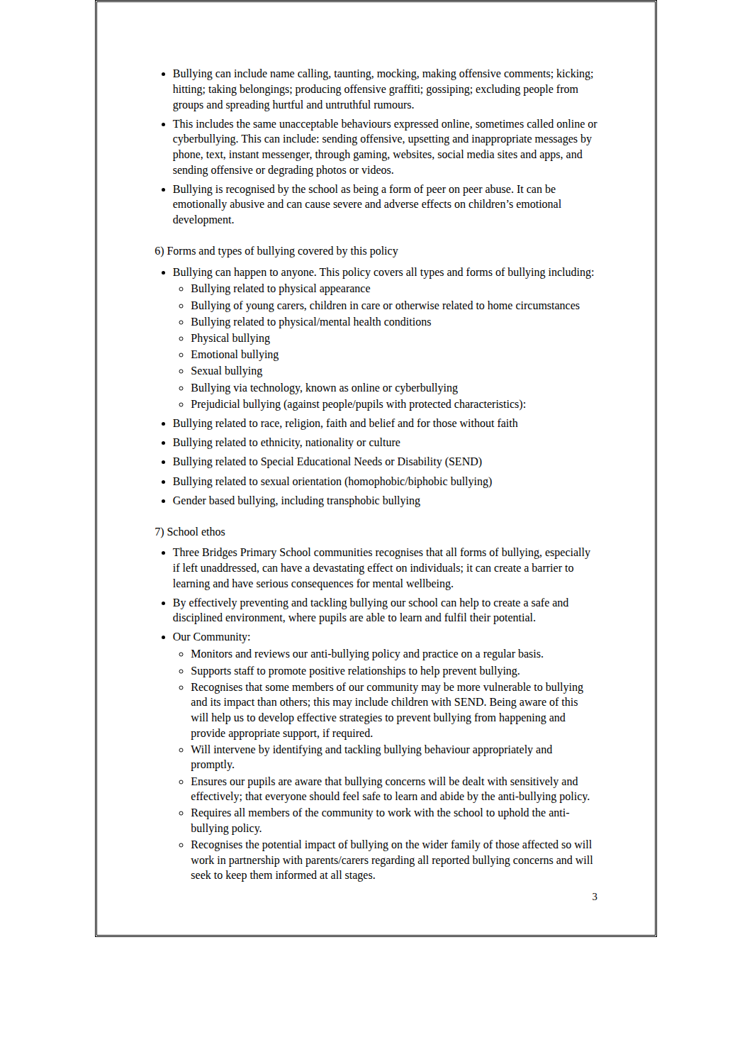Bullying can include name calling, taunting, mocking, making offensive comments; kicking; hitting; taking belongings; producing offensive graffiti; gossiping; excluding people from groups and spreading hurtful and untruthful rumours.
This includes the same unacceptable behaviours expressed online, sometimes called online or cyberbullying. This can include: sending offensive, upsetting and inappropriate messages by phone, text, instant messenger, through gaming, websites, social media sites and apps, and sending offensive or degrading photos or videos.
Bullying is recognised by the school as being a form of peer on peer abuse. It can be emotionally abusive and can cause severe and adverse effects on children’s emotional development.
6) Forms and types of bullying covered by this policy
Bullying can happen to anyone. This policy covers all types and forms of bullying including:
Bullying related to physical appearance
Bullying of young carers, children in care or otherwise related to home circumstances
Bullying related to physical/mental health conditions
Physical bullying
Emotional bullying
Sexual bullying
Bullying via technology, known as online or cyberbullying
Prejudicial bullying (against people/pupils with protected characteristics):
Bullying related to race, religion, faith and belief and for those without faith
Bullying related to ethnicity, nationality or culture
Bullying related to Special Educational Needs or Disability (SEND)
Bullying related to sexual orientation (homophobic/biphobic bullying)
Gender based bullying, including transphobic bullying
7) School ethos
Three Bridges Primary School communities recognises that all forms of bullying, especially if left unaddressed, can have a devastating effect on individuals; it can create a barrier to learning and have serious consequences for mental wellbeing.
By effectively preventing and tackling bullying our school can help to create a safe and disciplined environment, where pupils are able to learn and fulfil their potential.
Our Community:
Monitors and reviews our anti-bullying policy and practice on a regular basis.
Supports staff to promote positive relationships to help prevent bullying.
Recognises that some members of our community may be more vulnerable to bullying and its impact than others; this may include children with SEND. Being aware of this will help us to develop effective strategies to prevent bullying from happening and provide appropriate support, if required.
Will intervene by identifying and tackling bullying behaviour appropriately and promptly.
Ensures our pupils are aware that bullying concerns will be dealt with sensitively and effectively; that everyone should feel safe to learn and abide by the anti-bullying policy.
Requires all members of the community to work with the school to uphold the anti-bullying policy.
Recognises the potential impact of bullying on the wider family of those affected so will work in partnership with parents/carers regarding all reported bullying concerns and will seek to keep them informed at all stages.
3